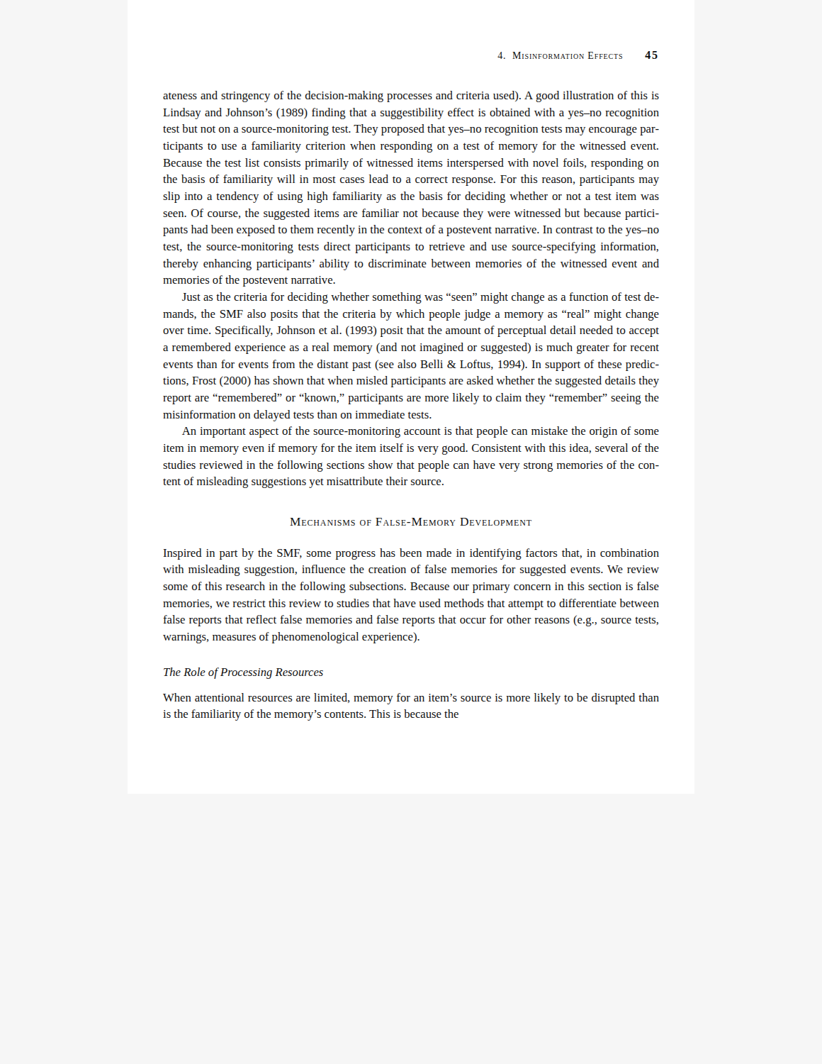4. Misinformation Effects 45
ateness and stringency of the decision-making processes and criteria used). A good illustration of this is Lindsay and Johnson’s (1989) finding that a suggestibility effect is obtained with a yes–no recognition test but not on a source-monitoring test. They proposed that yes–no recognition tests may encourage participants to use a familiarity criterion when responding on a test of memory for the witnessed event. Because the test list consists primarily of witnessed items interspersed with novel foils, responding on the basis of familiarity will in most cases lead to a correct response. For this reason, participants may slip into a tendency of using high familiarity as the basis for deciding whether or not a test item was seen. Of course, the suggested items are familiar not because they were witnessed but because participants had been exposed to them recently in the context of a postevent narrative. In contrast to the yes–no test, the source-monitoring tests direct participants to retrieve and use source-specifying information, thereby enhancing participants’ ability to discriminate between memories of the witnessed event and memories of the postevent narrative.
Just as the criteria for deciding whether something was “seen” might change as a function of test demands, the SMF also posits that the criteria by which people judge a memory as “real” might change over time. Specifically, Johnson et al. (1993) posit that the amount of perceptual detail needed to accept a remembered experience as a real memory (and not imagined or suggested) is much greater for recent events than for events from the distant past (see also Belli & Loftus, 1994). In support of these predictions, Frost (2000) has shown that when misled participants are asked whether the suggested details they report are “remembered” or “known,” participants are more likely to claim they “remember” seeing the misinformation on delayed tests than on immediate tests.
An important aspect of the source-monitoring account is that people can mistake the origin of some item in memory even if memory for the item itself is very good. Consistent with this idea, several of the studies reviewed in the following sections show that people can have very strong memories of the content of misleading suggestions yet misattribute their source.
Mechanisms of False-Memory Development
Inspired in part by the SMF, some progress has been made in identifying factors that, in combination with misleading suggestion, influence the creation of false memories for suggested events. We review some of this research in the following subsections. Because our primary concern in this section is false memories, we restrict this review to studies that have used methods that attempt to differentiate between false reports that reflect false memories and false reports that occur for other reasons (e.g., source tests, warnings, measures of phenomenological experience).
The Role of Processing Resources
When attentional resources are limited, memory for an item’s source is more likely to be disrupted than is the familiarity of the memory’s contents. This is because the